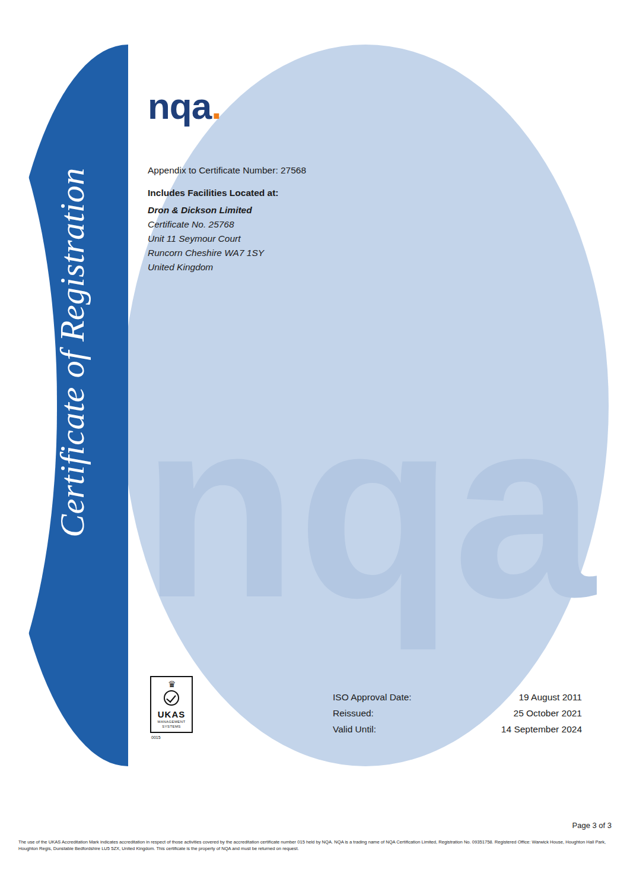nqa
Certificate of Registration
nqa.
Appendix to Certificate Number: 27568
Includes Facilities Located at:
Dron & Dickson Limited
Certificate No. 25768
Unit 11 Seymour Court
Runcorn Cheshire WA7 1SY
United Kingdom
♛
UKAS
MANAGEMENT
SYSTEMS
0015
| ISO Approval Date: | 19 August 2011 |
| Reissued: | 25 October 2021 |
| Valid Until: | 14 September 2024 |
Page 3 of 3
The use of the UKAS Accreditation Mark indicates accreditation in respect of those activities covered by the accreditation certificate number 015 held by NQA. NQA is a trading name of NQA Certification Limited, Registration No. 09351758. Registered Office: Warwick House, Houghton Hall Park, Houghton Regis, Dunstable Bedfordshire LU5 5ZX, United Kingdom. This certificate is the property of NQA and must be returned on request.